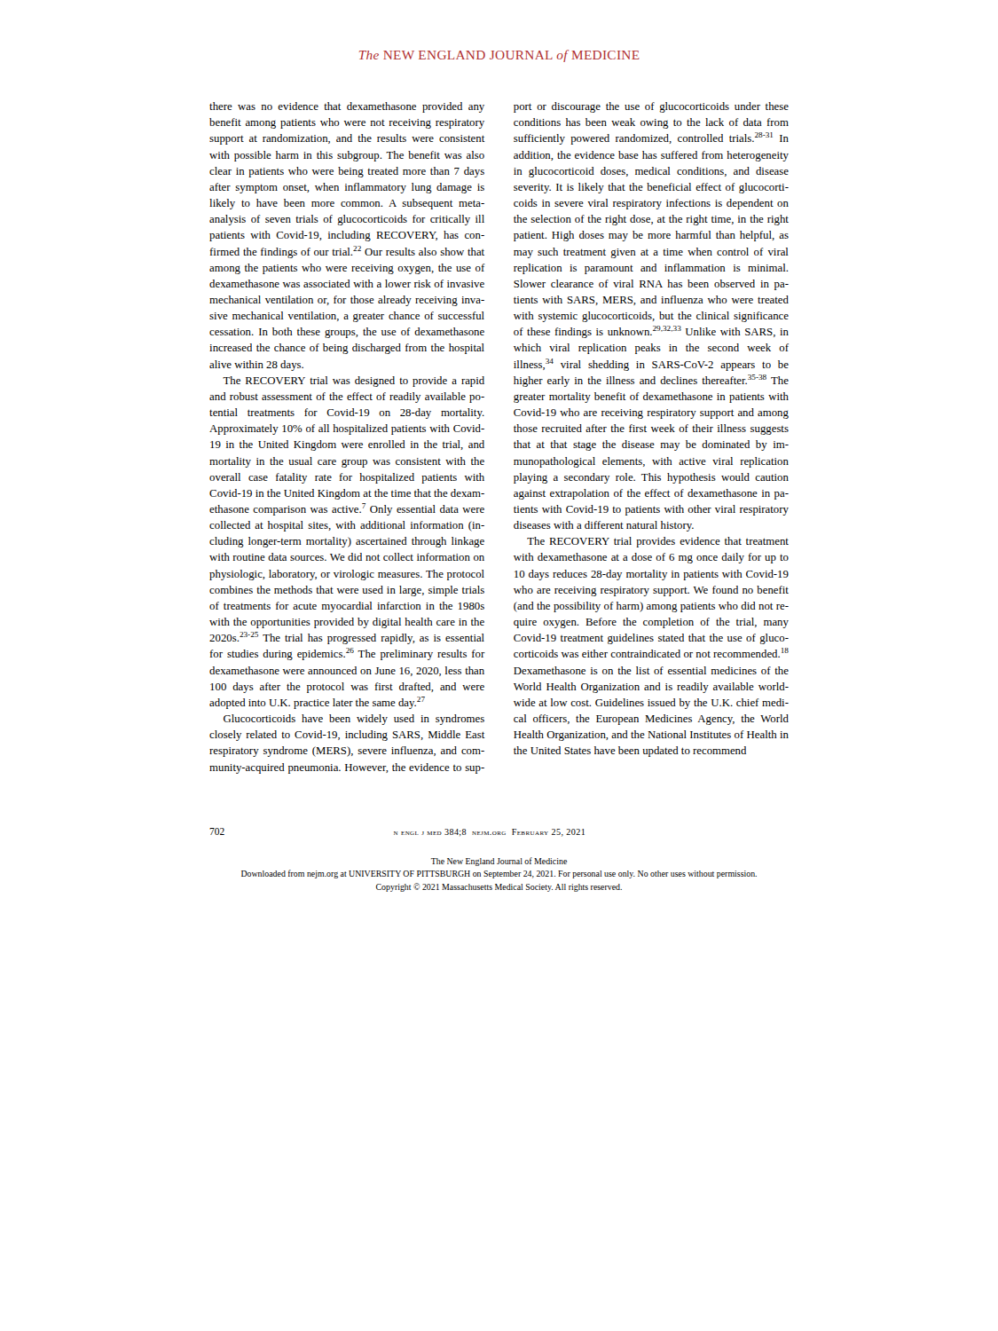The NEW ENGLAND JOURNAL of MEDICINE
there was no evidence that dexamethasone provided any benefit among patients who were not receiving respiratory support at randomization, and the results were consistent with possible harm in this subgroup. The benefit was also clear in patients who were being treated more than 7 days after symptom onset, when inflammatory lung damage is likely to have been more common. A subsequent meta-analysis of seven trials of glucocorticoids for critically ill patients with Covid-19, including RECOVERY, has confirmed the findings of our trial.22 Our results also show that among the patients who were receiving oxygen, the use of dexamethasone was associated with a lower risk of invasive mechanical ventilation or, for those already receiving invasive mechanical ventilation, a greater chance of successful cessation. In both these groups, the use of dexamethasone increased the chance of being discharged from the hospital alive within 28 days.
The RECOVERY trial was designed to provide a rapid and robust assessment of the effect of readily available potential treatments for Covid-19 on 28-day mortality. Approximately 10% of all hospitalized patients with Covid-19 in the United Kingdom were enrolled in the trial, and mortality in the usual care group was consistent with the overall case fatality rate for hospitalized patients with Covid-19 in the United Kingdom at the time that the dexamethasone comparison was active.7 Only essential data were collected at hospital sites, with additional information (including longer-term mortality) ascertained through linkage with routine data sources. We did not collect information on physiologic, laboratory, or virologic measures. The protocol combines the methods that were used in large, simple trials of treatments for acute myocardial infarction in the 1980s with the opportunities provided by digital health care in the 2020s.23-25 The trial has progressed rapidly, as is essential for studies during epidemics.26 The preliminary results for dexamethasone were announced on June 16, 2020, less than 100 days after the protocol was first drafted, and were adopted into U.K. practice later the same day.27
Glucocorticoids have been widely used in syndromes closely related to Covid-19, including SARS, Middle East respiratory syndrome (MERS), severe influenza, and community-acquired pneumonia. However, the evidence to support or discourage the use of glucocorticoids under these conditions has been weak owing to the lack of data from sufficiently powered randomized, controlled trials.28-31 In addition, the evidence base has suffered from heterogeneity in glucocorticoid doses, medical conditions, and disease severity. It is likely that the beneficial effect of glucocorticoids in severe viral respiratory infections is dependent on the selection of the right dose, at the right time, in the right patient. High doses may be more harmful than helpful, as may such treatment given at a time when control of viral replication is paramount and inflammation is minimal. Slower clearance of viral RNA has been observed in patients with SARS, MERS, and influenza who were treated with systemic glucocorticoids, but the clinical significance of these findings is unknown.29,32,33 Unlike with SARS, in which viral replication peaks in the second week of illness,34 viral shedding in SARS-CoV-2 appears to be higher early in the illness and declines thereafter.35-38 The greater mortality benefit of dexamethasone in patients with Covid-19 who are receiving respiratory support and among those recruited after the first week of their illness suggests that at that stage the disease may be dominated by immunopathological elements, with active viral replication playing a secondary role. This hypothesis would caution against extrapolation of the effect of dexamethasone in patients with Covid-19 to patients with other viral respiratory diseases with a different natural history.
The RECOVERY trial provides evidence that treatment with dexamethasone at a dose of 6 mg once daily for up to 10 days reduces 28-day mortality in patients with Covid-19 who are receiving respiratory support. We found no benefit (and the possibility of harm) among patients who did not require oxygen. Before the completion of the trial, many Covid-19 treatment guidelines stated that the use of glucocorticoids was either contraindicated or not recommended.18 Dexamethasone is on the list of essential medicines of the World Health Organization and is readily available worldwide at low cost. Guidelines issued by the U.K. chief medical officers, the European Medicines Agency, the World Health Organization, and the National Institutes of Health in the United States have been updated to recommend
702 n engl j med 384;8 nejm.org February 25, 2021
The New England Journal of Medicine
Downloaded from nejm.org at UNIVERSITY OF PITTSBURGH on September 24, 2021. For personal use only. No other uses without permission.
Copyright © 2021 Massachusetts Medical Society. All rights reserved.